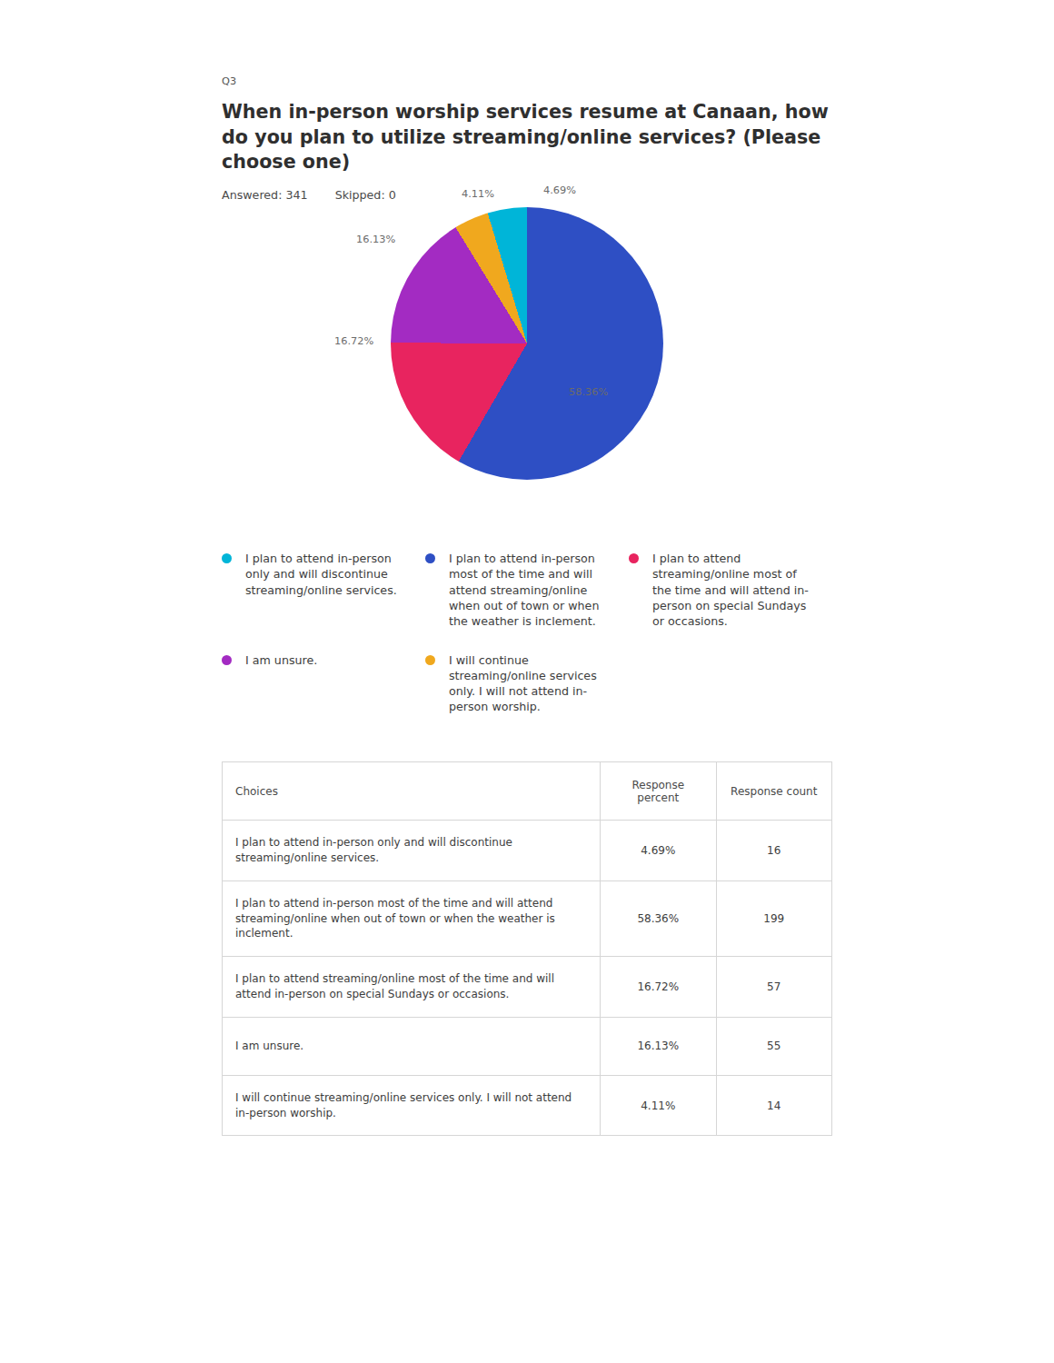Q3
When in-person worship services resume at Canaan, how do you plan to utilize streaming/online services? (Please choose one)
Answered: 341 Skipped: 0
58.36% 16.72% 16.13% 4.11% 4.69%
I plan to attend in-person only and will discontinue streaming/online services.
I plan to attend in-person most of the time and will attend streaming/online when out of town or when the weather is inclement.
I plan to attend streaming/online most of the time and will attend in-person on special Sundays or occasions.
I am unsure.
I will continue streaming/online services only. I will not attend in-person worship.
| Choices | Response percent | Response count |
| --- | --- | --- |
| I plan to attend in-person only and will discontinue streaming/online services. | 4.69% | 16 |
| I plan to attend in-person most of the time and will attend streaming/online when out of town or when the weather is inclement. | 58.36% | 199 |
| I plan to attend streaming/online most of the time and will attend in-person on special Sundays or occasions. | 16.72% | 57 |
| I am unsure. | 16.13% | 55 |
| I will continue streaming/online services only. I will not attend in-person worship. | 4.11% | 14 |